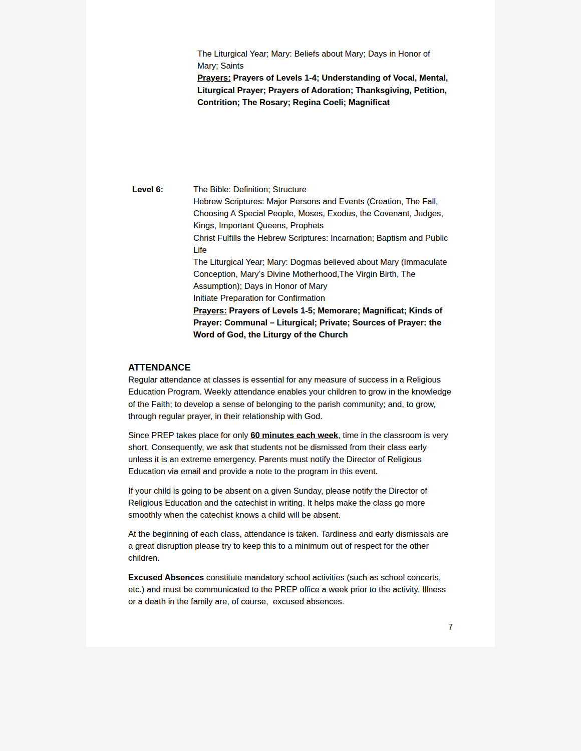The Liturgical Year; Mary: Beliefs about Mary; Days in Honor of Mary; Saints
Prayers: Prayers of Levels 1-4; Understanding of Vocal, Mental, Liturgical Prayer; Prayers of Adoration; Thanksgiving, Petition, Contrition; The Rosary; Regina Coeli; Magnificat
Level 6:
The Bible: Definition; Structure
Hebrew Scriptures: Major Persons and Events (Creation, The Fall, Choosing A Special People, Moses, Exodus, the Covenant, Judges, Kings, Important Queens, Prophets
Christ Fulfills the Hebrew Scriptures: Incarnation; Baptism and Public Life
The Liturgical Year; Mary: Dogmas believed about Mary (Immaculate Conception, Mary’s Divine Motherhood,The Virgin Birth, The Assumption); Days in Honor of Mary
Initiate Preparation for Confirmation
Prayers: Prayers of Levels 1-5; Memorare; Magnificat; Kinds of Prayer: Communal – Liturgical; Private; Sources of Prayer: the Word of God, the Liturgy of the Church
ATTENDANCE
Regular attendance at classes is essential for any measure of success in a Religious Education Program. Weekly attendance enables your children to grow in the knowledge of the Faith; to develop a sense of belonging to the parish community; and, to grow, through regular prayer, in their relationship with God.
Since PREP takes place for only 60 minutes each week, time in the classroom is very short. Consequently, we ask that students not be dismissed from their class early unless it is an extreme emergency. Parents must notify the Director of Religious Education via email and provide a note to the program in this event.
If your child is going to be absent on a given Sunday, please notify the Director of Religious Education and the catechist in writing. It helps make the class go more smoothly when the catechist knows a child will be absent.
At the beginning of each class, attendance is taken. Tardiness and early dismissals are a great disruption please try to keep this to a minimum out of respect for the other children.
Excused Absences constitute mandatory school activities (such as school concerts, etc.) and must be communicated to the PREP office a week prior to the activity. Illness or a death in the family are, of course, excused absences.
7